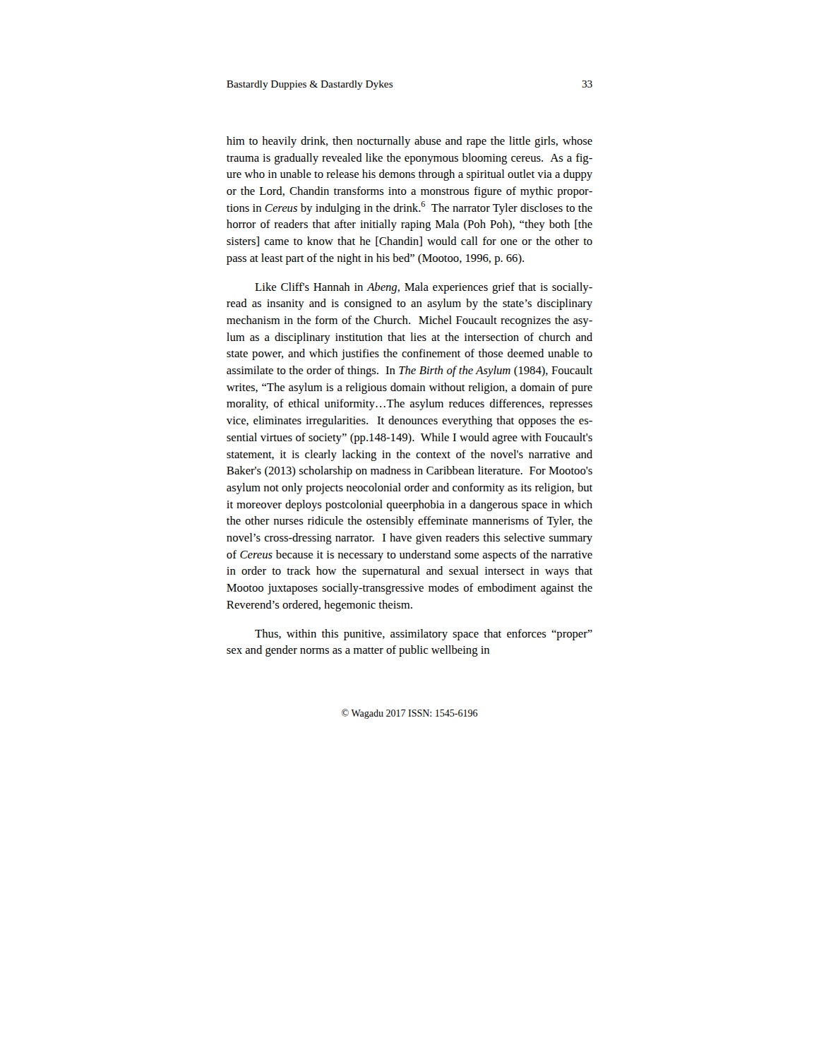Bastardly Duppies & Dastardly Dykes 33
him to heavily drink, then nocturnally abuse and rape the little girls, whose trauma is gradually revealed like the eponymous blooming cereus. As a figure who in unable to release his demons through a spiritual outlet via a duppy or the Lord, Chandin transforms into a monstrous figure of mythic proportions in Cereus by indulging in the drink.6 The narrator Tyler discloses to the horror of readers that after initially raping Mala (Poh Poh), “they both [the sisters] came to know that he [Chandin] would call for one or the other to pass at least part of the night in his bed” (Mootoo, 1996, p. 66).
Like Cliff's Hannah in Abeng, Mala experiences grief that is socially-read as insanity and is consigned to an asylum by the state’s disciplinary mechanism in the form of the Church. Michel Foucault recognizes the asylum as a disciplinary institution that lies at the intersection of church and state power, and which justifies the confinement of those deemed unable to assimilate to the order of things. In The Birth of the Asylum (1984), Foucault writes, “The asylum is a religious domain without religion, a domain of pure morality, of ethical uniformity…The asylum reduces differences, represses vice, eliminates irregularities. It denounces everything that opposes the essential virtues of society” (pp.148-149). While I would agree with Foucault's statement, it is clearly lacking in the context of the novel's narrative and Baker's (2013) scholarship on madness in Caribbean literature. For Mootoo's asylum not only projects neocolonial order and conformity as its religion, but it moreover deploys postcolonial queerphobia in a dangerous space in which the other nurses ridicule the ostensibly effeminate mannerisms of Tyler, the novel’s cross-dressing narrator. I have given readers this selective summary of Cereus because it is necessary to understand some aspects of the narrative in order to track how the supernatural and sexual intersect in ways that Mootoo juxtaposes socially-transgressive modes of embodiment against the Reverend’s ordered, hegemonic theism.
Thus, within this punitive, assimilatory space that enforces “proper” sex and gender norms as a matter of public wellbeing in
© Wagadu 2017 ISSN: 1545-6196